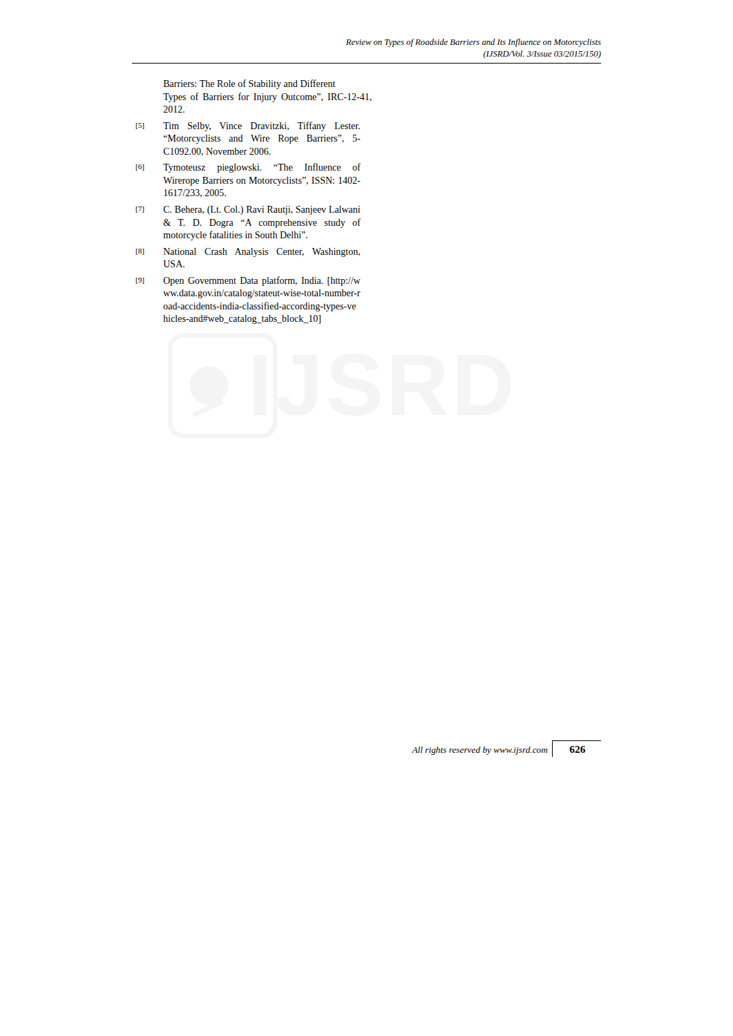Review on Types of Roadside Barriers and Its Influence on Motorcyclists (IJSRD/Vol. 3/Issue 03/2015/150)
IJSRD
Barriers: The Role of Stability and Different Types of Barriers for Injury Outcome”, IRC-12-41, 2012.
[5] Tim Selby, Vince Dravitzki, Tiffany Lester. “Motorcyclists and Wire Rope Barriers”, 5-C1092.00, November 2006.
[6] Tymoteusz pieglowski. “The Influence of Wirerope Barriers on Motorcyclists”, ISSN: 1402-1617/233, 2005.
[7] C. Behera, (Lt. Col.) Ravi Rautji, Sanjeev Lalwani & T. D. Dogra “A comprehensive study of motorcycle fatalities in South Delhi”.
[8] National Crash Analysis Center, Washington, USA.
[9] Open Government Data platform, India. [http://www.data.gov.in/catalog/stateut-wise-total-number-road-accidents-india-classified-according-types-vehicles-and#web_catalog_tabs_block_10]
All rights reserved by www.ijsrd.com
626